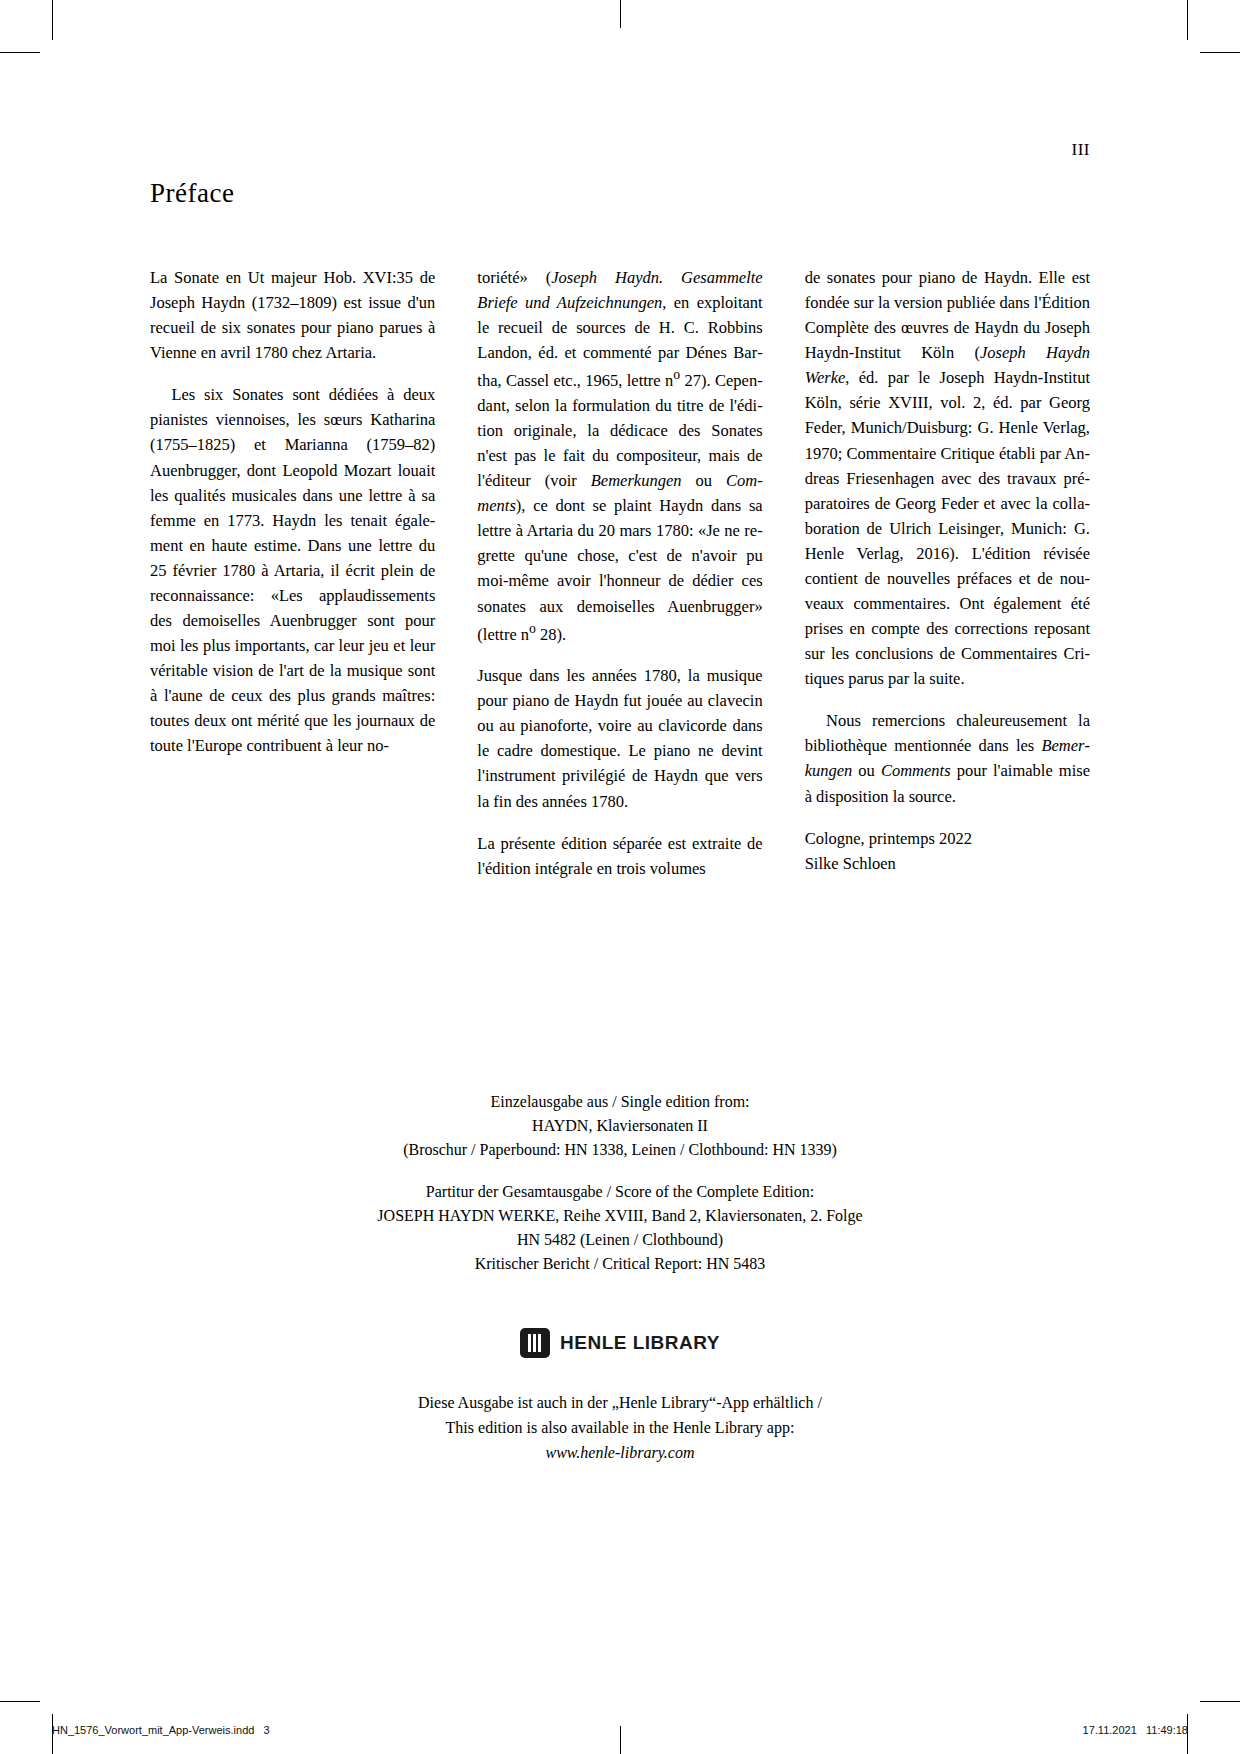III
Préface
La Sonate en Ut majeur Hob. XVI:35 de Joseph Haydn (1732–1809) est issue d'un recueil de six sonates pour piano parues à Vienne en avril 1780 chez Artaria.
Les six Sonates sont dédiées à deux pianistes viennoises, les sœurs Katharina (1755–1825) et Marianna (1759–82) Auenbrugger, dont Leopold Mozart louait les qualités musicales dans une lettre à sa femme en 1773. Haydn les tenait également en haute estime. Dans une lettre du 25 février 1780 à Artaria, il écrit plein de reconnaissance: «Les applaudissements des demoiselles Auenbrugger sont pour moi les plus importants, car leur jeu et leur véritable vision de l'art de la musique sont à l'aune de ceux des plus grands maîtres: toutes deux ont mérité que les journaux de toute l'Europe contribuent à leur no-
toriété» (Joseph Haydn. Gesammelte Briefe und Aufzeichnungen, en exploitant le recueil de sources de H. C. Robbins Landon, éd. et commenté par Dénes Bartha, Cassel etc., 1965, lettre no 27). Cependant, selon la formulation du titre de l'édition originale, la dédicace des Sonates n'est pas le fait du compositeur, mais de l'éditeur (voir Bemerkungen ou Comments), ce dont se plaint Haydn dans sa lettre à Artaria du 20 mars 1780: «Je ne regrette qu'une chose, c'est de n'avoir pu moi-même avoir l'honneur de dédier ces sonates aux demoiselles Auenbrugger» (lettre no 28).
Jusque dans les années 1780, la musique pour piano de Haydn fut jouée au clavecin ou au pianoforte, voire au clavicorde dans le cadre domestique. Le piano ne devint l'instrument privilégié de Haydn que vers la fin des années 1780.
La présente édition séparée est extraite de l'édition intégrale en trois volumes
de sonates pour piano de Haydn. Elle est fondée sur la version publiée dans l'Édition Complète des œuvres de Haydn du Joseph Haydn-Institut Köln (Joseph Haydn Werke, éd. par le Joseph Haydn-Institut Köln, série XVIII, vol. 2, éd. par Georg Feder, Munich/Duisburg: G. Henle Verlag, 1970; Commentaire Critique établi par Andreas Friesenhagen avec des travaux préparatoires de Georg Feder et avec la collaboration de Ulrich Leisinger, Munich: G. Henle Verlag, 2016). L'édition révisée contient de nouvelles préfaces et de nouveaux commentaires. Ont également été prises en compte des corrections reposant sur les conclusions de Commentaires Critiques parus par la suite.
Nous remercions chaleureusement la bibliothèque mentionnée dans les Bemerkungen ou Comments pour l'aimable mise à disposition la source.
Cologne, printemps 2022
Silke Schloen
Einzelausgabe aus / Single edition from:
HAYDN, Klaviersonaten II
(Broschur / Paperbound: HN 1338, Leinen / Clothbound: HN 1339)
Partitur der Gesamtausgabe / Score of the Complete Edition:
JOSEPH HAYDN WERKE, Reihe XVIII, Band 2, Klaviersonaten, 2. Folge
HN 5482 (Leinen / Clothbound)
Kritischer Bericht / Critical Report: HN 5483
HENLE LIBRARY
Diese Ausgabe ist auch in der „Henle Library“-App erhältlich /
This edition is also available in the Henle Library app:
www.henle-library.com
HN_1576_Vorwort_mit_App-Verweis.indd 3 17.11.2021 11:49:18